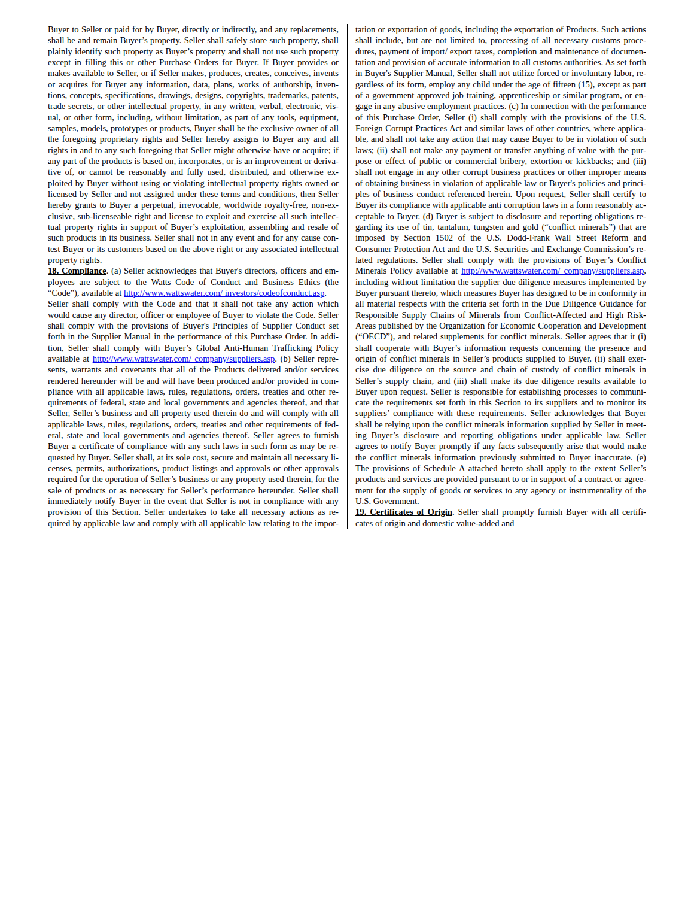Buyer to Seller or paid for by Buyer, directly or indirectly, and any replacements, shall be and remain Buyer’s property. Seller shall safely store such property, shall plainly identify such property as Buyer’s property and shall not use such property except in filling this or other Purchase Orders for Buyer. If Buyer provides or makes available to Seller, or if Seller makes, produces, creates, conceives, invents or acquires for Buyer any information, data, plans, works of authorship, inventions, concepts, specifications, drawings, designs, copyrights, trademarks, patents, trade secrets, or other intellectual property, in any written, verbal, electronic, visual, or other form, including, without limitation, as part of any tools, equipment, samples, models, prototypes or products, Buyer shall be the exclusive owner of all the foregoing proprietary rights and Seller hereby assigns to Buyer any and all rights in and to any such foregoing that Seller might otherwise have or acquire; if any part of the products is based on, incorporates, or is an improvement or derivative of, or cannot be reasonably and fully used, distributed, and otherwise exploited by Buyer without using or violating intellectual property rights owned or licensed by Seller and not assigned under these terms and conditions, then Seller hereby grants to Buyer a perpetual, irrevocable, worldwide royalty-free, non-exclusive, sub-licenseable right and license to exploit and exercise all such intellectual property rights in support of Buyer’s exploitation, assembling and resale of such products in its business. Seller shall not in any event and for any cause contest Buyer or its customers based on the above right or any associated intellectual property rights.
18. Compliance. (a) Seller acknowledges that Buyer's directors, officers and employees are subject to the Watts Code of Conduct and Business Ethics (the “Code”), available at http://www.wattswater.com/ investors/codeofconduct.asp.
Seller shall comply with the Code and that it shall not take any action which would cause any director, officer or employee of Buyer to violate the Code. Seller shall comply with the provisions of Buyer's Principles of Supplier Conduct set forth in the Supplier Manual in the performance of this Purchase Order. In addition, Seller shall comply with Buyer’s Global Anti-Human Trafficking Policy available at http://www.wattswater.com/ company/suppliers.asp. (b) Seller represents, warrants and covenants that all of the Products delivered and/or services rendered hereunder will be and will have been produced and/or provided in compliance with all applicable laws, rules, regulations, orders, treaties and other requirements of federal, state and local governments and agencies thereof, and that Seller, Seller’s business and all property used therein do and will comply with all applicable laws, rules, regulations, orders, treaties and other requirements of federal, state and local governments and agencies thereof. Seller agrees to furnish Buyer a certificate of compliance with any such laws in such form as may be requested by Buyer. Seller shall, at its sole cost, secure and maintain all necessary licenses, permits, authorizations, product listings and approvals or other approvals required for the operation of Seller’s business or any property used therein, for the sale of products or as necessary for Seller’s performance hereunder. Seller shall immediately notify Buyer in the event that Seller is not in compliance with any provision of this Section. Seller undertakes to take all necessary actions as required by applicable law and comply with all applicable law relating to the importation or exportation of goods, including the exportation of Products. Such actions shall include, but are not limited to, processing of all necessary customs procedures, payment of import/ export taxes, completion and maintenance of documentation and provision of accurate information to all customs authorities. As set forth in Buyer's Supplier Manual, Seller shall not utilize forced or involuntary labor, regardless of its form, employ any child under the age of fifteen (15), except as part of a government approved job training, apprenticeship or similar program, or engage in any abusive employment practices. (c) In connection with the performance of this Purchase Order, Seller (i) shall comply with the provisions of the U.S. Foreign Corrupt Practices Act and similar laws of other countries, where applicable, and shall not take any action that may cause Buyer to be in violation of such laws; (ii) shall not make any payment or transfer anything of value with the purpose or effect of public or commercial bribery, extortion or kickbacks; and (iii) shall not engage in any other corrupt business practices or other improper means of obtaining business in violation of applicable law or Buyer's policies and principles of business conduct referenced herein. Upon request, Seller shall certify to Buyer its compliance with applicable anti corruption laws in a form reasonably acceptable to Buyer. (d) Buyer is subject to disclosure and reporting obligations regarding its use of tin, tantalum, tungsten and gold (“conflict minerals”) that are imposed by Section 1502 of the U.S. Dodd-Frank Wall Street Reform and Consumer Protection Act and the U.S. Securities and Exchange Commission’s related regulations. Seller shall comply with the provisions of Buyer’s Conflict Minerals Policy available at http://www.wattswater.com/ company/suppliers.asp, including without limitation the supplier due diligence measures implemented by Buyer pursuant thereto, which measures Buyer has designed to be in conformity in all material respects with the criteria set forth in the Due Diligence Guidance for Responsible Supply Chains of Minerals from Conflict-Affected and High Risk-Areas published by the Organization for Economic Cooperation and Development (“OECD”), and related supplements for conflict minerals. Seller agrees that it (i) shall cooperate with Buyer’s information requests concerning the presence and origin of conflict minerals in Seller’s products supplied to Buyer, (ii) shall exercise due diligence on the source and chain of custody of conflict minerals in Seller’s supply chain, and (iii) shall make its due diligence results available to Buyer upon request. Seller is responsible for establishing processes to communicate the requirements set forth in this Section to its suppliers and to monitor its suppliers’ compliance with these requirements. Seller acknowledges that Buyer shall be relying upon the conflict minerals information supplied by Seller in meeting Buyer’s disclosure and reporting obligations under applicable law. Seller agrees to notify Buyer promptly if any facts subsequently arise that would make the conflict minerals information previously submitted to Buyer inaccurate. (e) The provisions of Schedule A attached hereto shall apply to the extent Seller’s products and services are provided pursuant to or in support of a contract or agreement for the supply of goods or services to any agency or instrumentality of the U.S. Government.
19. Certificates of Origin. Seller shall promptly furnish Buyer with all certificates of origin and domestic value-added and